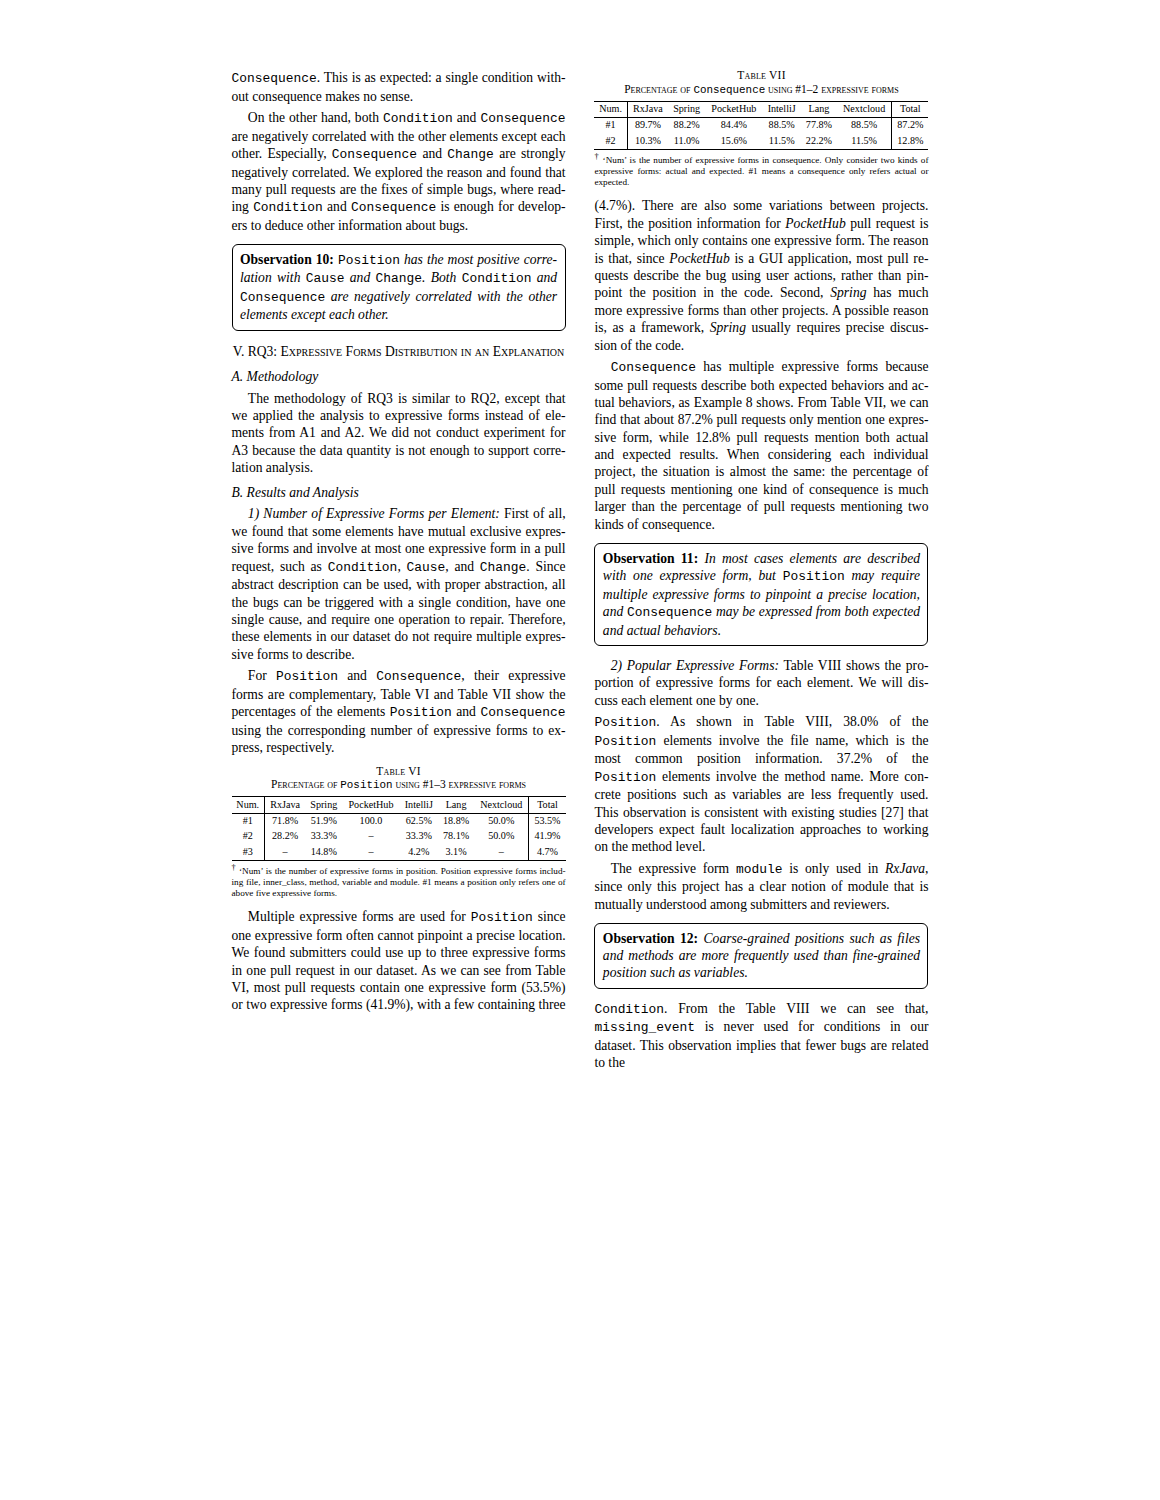Consequence. This is as expected: a single condition without consequence makes no sense.
On the other hand, both Condition and Consequence are negatively correlated with the other elements except each other. Especially, Consequence and Change are strongly negatively correlated. We explored the reason and found that many pull requests are the fixes of simple bugs, where reading Condition and Consequence is enough for developers to deduce other information about bugs.
Observation 10: Position has the most positive correlation with Cause and Change. Both Condition and Consequence are negatively correlated with the other elements except each other.
V. RQ3: Expressive Forms Distribution in an Explanation
A. Methodology
The methodology of RQ3 is similar to RQ2, except that we applied the analysis to expressive forms instead of elements from A1 and A2. We did not conduct experiment for A3 because the data quantity is not enough to support correlation analysis.
B. Results and Analysis
1) Number of Expressive Forms per Element: First of all, we found that some elements have mutual exclusive expressive forms and involve at most one expressive form in a pull request, such as Condition, Cause, and Change. Since abstract description can be used, with proper abstraction, all the bugs can be triggered with a single condition, have one single cause, and require one operation to repair. Therefore, these elements in our dataset do not require multiple expressive forms to describe.
For Position and Consequence, their expressive forms are complementary, Table VI and Table VII show the percentages of the elements Position and Consequence using the corresponding number of expressive forms to express, respectively.
Table VI Percentage of Position using #1–3 expressive forms
| Num. | RxJava | Spring | PocketHub | IntelliJ | Lang | Nextcloud | Total |
| --- | --- | --- | --- | --- | --- | --- | --- |
| #1 | 71.8% | 51.9% | 100.0 | 62.5% | 18.8% | 50.0% | 53.5% |
| #2 | 28.2% | 33.3% | – | 33.3% | 78.1% | 50.0% | 41.9% |
| #3 | – | 14.8% | – | 4.2% | 3.1% | – | 4.7% |
† ‘Num’ is the number of expressive forms in position. Position expressive forms including file, inner_class, method, variable and module. #1 means a position only refers one of above five expressive forms.
Multiple expressive forms are used for Position since one expressive form often cannot pinpoint a precise location. We found submitters could use up to three expressive forms in one pull request in our dataset. As we can see from Table VI, most pull requests contain one expressive form (53.5%) or two expressive forms (41.9%), with a few containing three
Table VII Percentage of Consequence using #1–2 expressive forms
| Num. | RxJava | Spring | PocketHub | IntelliJ | Lang | Nextcloud | Total |
| --- | --- | --- | --- | --- | --- | --- | --- |
| #1 | 89.7% | 88.2% | 84.4% | 88.5% | 77.8% | 88.5% | 87.2% |
| #2 | 10.3% | 11.0% | 15.6% | 11.5% | 22.2% | 11.5% | 12.8% |
† ‘Num’ is the number of expressive forms in consequence. Only consider two kinds of expressive forms: actual and expected. #1 means a consequence only refers actual or expected.
(4.7%). There are also some variations between projects. First, the position information for PocketHub pull request is simple, which only contains one expressive form. The reason is that, since PocketHub is a GUI application, most pull requests describe the bug using user actions, rather than pinpoint the position in the code. Second, Spring has much more expressive forms than other projects. A possible reason is, as a framework, Spring usually requires precise discussion of the code.
Consequence has multiple expressive forms because some pull requests describe both expected behaviors and actual behaviors, as Example 8 shows. From Table VII, we can find that about 87.2% pull requests only mention one expressive form, while 12.8% pull requests mention both actual and expected results. When considering each individual project, the situation is almost the same: the percentage of pull requests mentioning one kind of consequence is much larger than the percentage of pull requests mentioning two kinds of consequence.
Observation 11: In most cases elements are described with one expressive form, but Position may require multiple expressive forms to pinpoint a precise location, and Consequence may be expressed from both expected and actual behaviors.
2) Popular Expressive Forms: Table VIII shows the proportion of expressive forms for each element. We will discuss each element one by one.
Position. As shown in Table VIII, 38.0% of the Position elements involve the file name, which is the most common position information. 37.2% of the Position elements involve the method name. More concrete positions such as variables are less frequently used. This observation is consistent with existing studies [27] that developers expect fault localization approaches to working on the method level.
The expressive form module is only used in RxJava, since only this project has a clear notion of module that is mutually understood among submitters and reviewers.
Observation 12: Coarse-grained positions such as files and methods are more frequently used than fine-grained position such as variables.
Condition. From the Table VIII we can see that, missing_event is never used for conditions in our dataset. This observation implies that fewer bugs are related to the